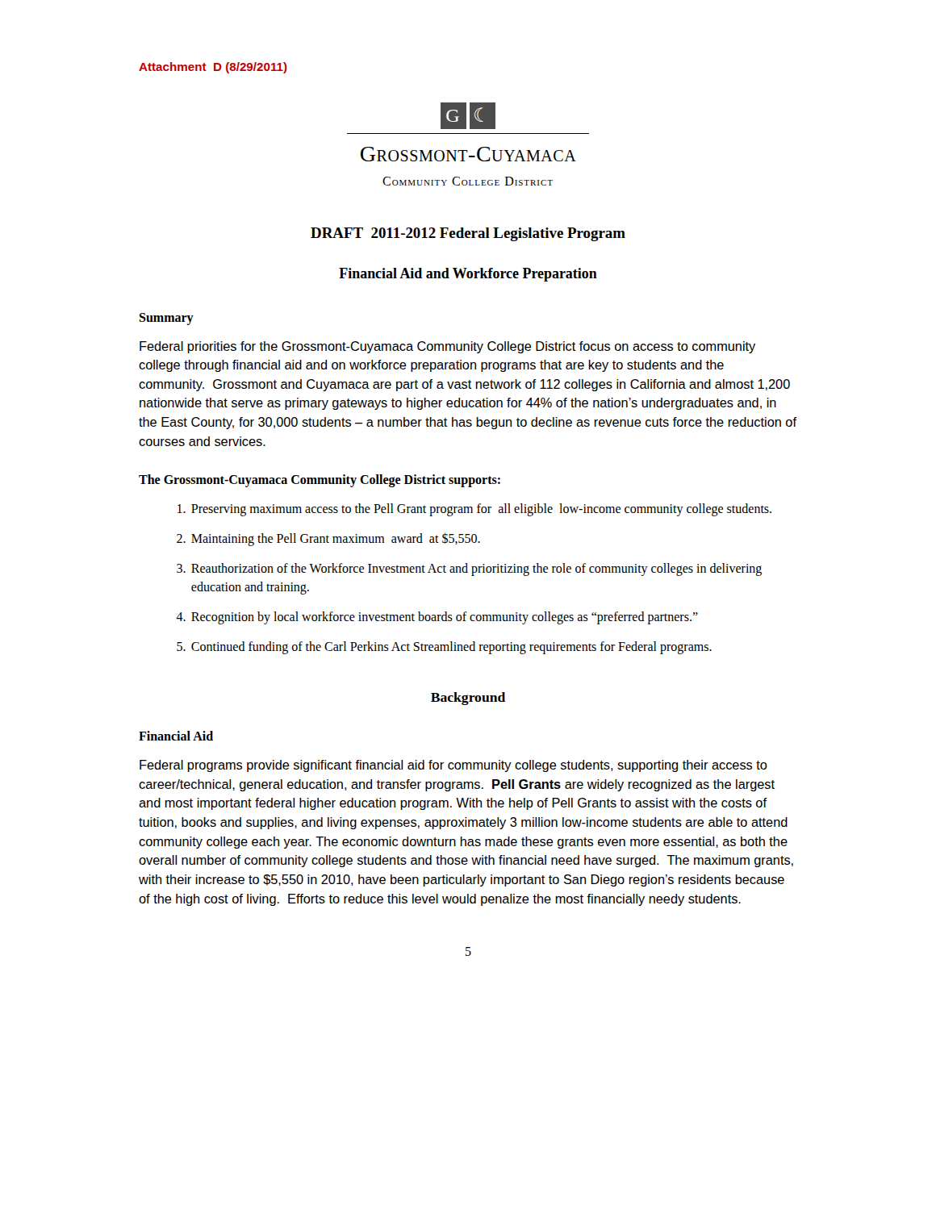Attachment D (8/29/2011)
G☾
Grossmont-Cuyamaca
Community College District
DRAFT 2011-2012 Federal Legislative Program
Financial Aid and Workforce Preparation
Summary
Federal priorities for the Grossmont-Cuyamaca Community College District focus on access to community college through financial aid and on workforce preparation programs that are key to students and the community. Grossmont and Cuyamaca are part of a vast network of 112 colleges in California and almost 1,200 nationwide that serve as primary gateways to higher education for 44% of the nation’s undergraduates and, in the East County, for 30,000 students – a number that has begun to decline as revenue cuts force the reduction of courses and services.
The Grossmont-Cuyamaca Community College District supports:
Preserving maximum access to the Pell Grant program for all eligible low-income community college students.
Maintaining the Pell Grant maximum award at $5,550.
Reauthorization of the Workforce Investment Act and prioritizing the role of community colleges in delivering education and training.
Recognition by local workforce investment boards of community colleges as “preferred partners.”
Continued funding of the Carl Perkins Act Streamlined reporting requirements for Federal programs.
Background
Financial Aid
Federal programs provide significant financial aid for community college students, supporting their access to career/technical, general education, and transfer programs. Pell Grants are widely recognized as the largest and most important federal higher education program. With the help of Pell Grants to assist with the costs of tuition, books and supplies, and living expenses, approximately 3 million low-income students are able to attend community college each year. The economic downturn has made these grants even more essential, as both the overall number of community college students and those with financial need have surged. The maximum grants, with their increase to $5,550 in 2010, have been particularly important to San Diego region’s residents because of the high cost of living. Efforts to reduce this level would penalize the most financially needy students.
5